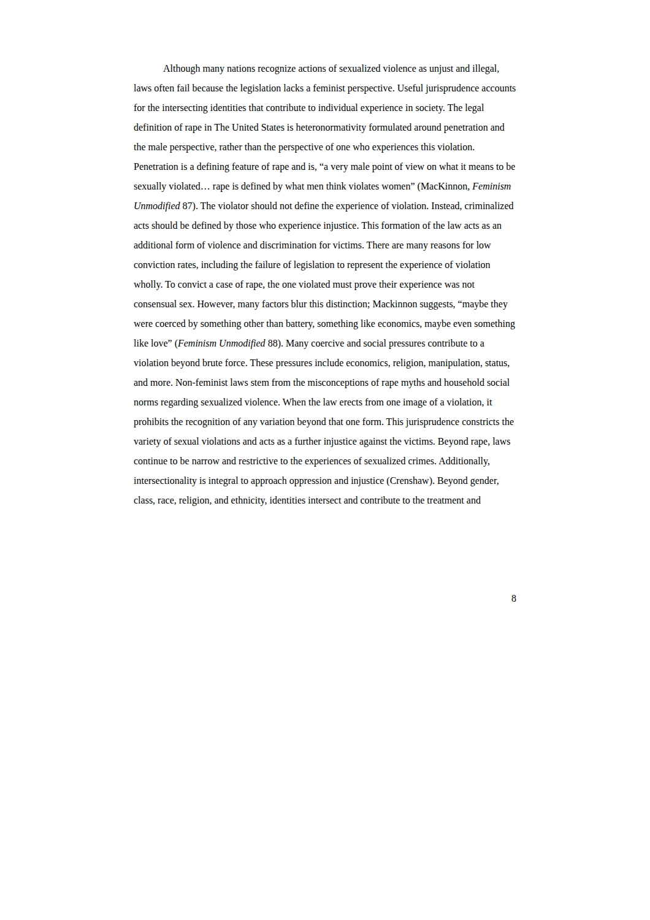Although many nations recognize actions of sexualized violence as unjust and illegal, laws often fail because the legislation lacks a feminist perspective. Useful jurisprudence accounts for the intersecting identities that contribute to individual experience in society. The legal definition of rape in The United States is heteronormativity formulated around penetration and the male perspective, rather than the perspective of one who experiences this violation. Penetration is a defining feature of rape and is, “a very male point of view on what it means to be sexually violated… rape is defined by what men think violates women” (MacKinnon, Feminism Unmodified 87). The violator should not define the experience of violation. Instead, criminalized acts should be defined by those who experience injustice. This formation of the law acts as an additional form of violence and discrimination for victims. There are many reasons for low conviction rates, including the failure of legislation to represent the experience of violation wholly. To convict a case of rape, the one violated must prove their experience was not consensual sex. However, many factors blur this distinction; Mackinnon suggests, “maybe they were coerced by something other than battery, something like economics, maybe even something like love” (Feminism Unmodified 88). Many coercive and social pressures contribute to a violation beyond brute force. These pressures include economics, religion, manipulation, status, and more. Non-feminist laws stem from the misconceptions of rape myths and household social norms regarding sexualized violence. When the law erects from one image of a violation, it prohibits the recognition of any variation beyond that one form. This jurisprudence constricts the variety of sexual violations and acts as a further injustice against the victims. Beyond rape, laws continue to be narrow and restrictive to the experiences of sexualized crimes. Additionally, intersectionality is integral to approach oppression and injustice (Crenshaw). Beyond gender, class, race, religion, and ethnicity, identities intersect and contribute to the treatment and
8